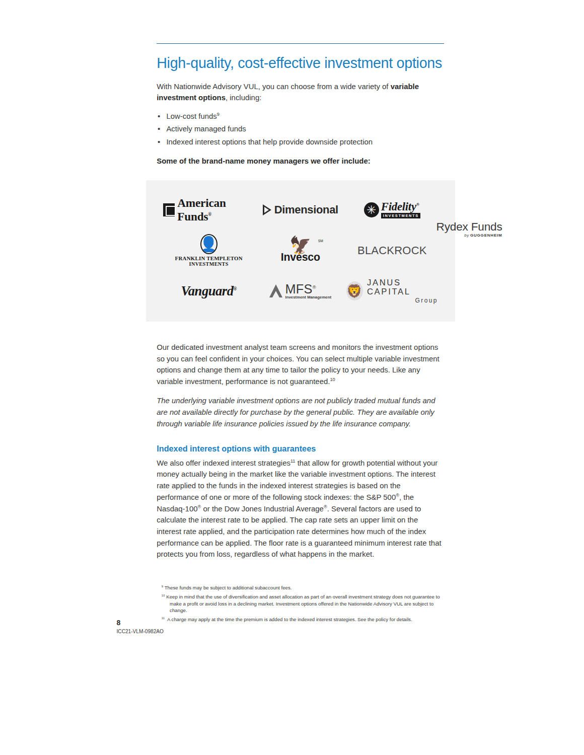High-quality, cost-effective investment options
With Nationwide Advisory VUL, you can choose from a wide variety of variable investment options, including:
Low-cost funds9
Actively managed funds
Indexed interest options that help provide downside protection
Some of the brand-name money managers we offer include:
American Funds®
Dimensional
Fidelity®
INVESTMENTS
👤
FRANKLIN TEMPLETON
INVESTMENTS
SM
🦅
Invesco
BLACKROCK
Vanguard®
MFS®
Investment Management
🦁
JANUS CAPITAL
Group
Rydex Funds
by GUGGENHEIM
Our dedicated investment analyst team screens and monitors the investment options so you can feel confident in your choices. You can select multiple variable investment options and change them at any time to tailor the policy to your needs. Like any variable investment, performance is not guaranteed.10
The underlying variable investment options are not publicly traded mutual funds and are not available directly for purchase by the general public. They are available only through variable life insurance policies issued by the life insurance company.
Indexed interest options with guarantees
We also offer indexed interest strategies11 that allow for growth potential without your money actually being in the market like the variable investment options. The interest rate applied to the funds in the indexed interest strategies is based on the performance of one or more of the following stock indexes: the S&P 500®, the Nasdaq-100® or the Dow Jones Industrial Average®. Several factors are used to calculate the interest rate to be applied. The cap rate sets an upper limit on the interest rate applied, and the participation rate determines how much of the index performance can be applied. The floor rate is a guaranteed minimum interest rate that protects you from loss, regardless of what happens in the market.
9 These funds may be subject to additional subaccount fees.
10 Keep in mind that the use of diversification and asset allocation as part of an overall investment strategy does not guarantee to make a profit or avoid loss in a declining market. Investment options offered in the Nationwide Advisory VUL are subject to change.
11 A charge may apply at the time the premium is added to the indexed interest strategies. See the policy for details.
8
ICC21-VLM-0982AO